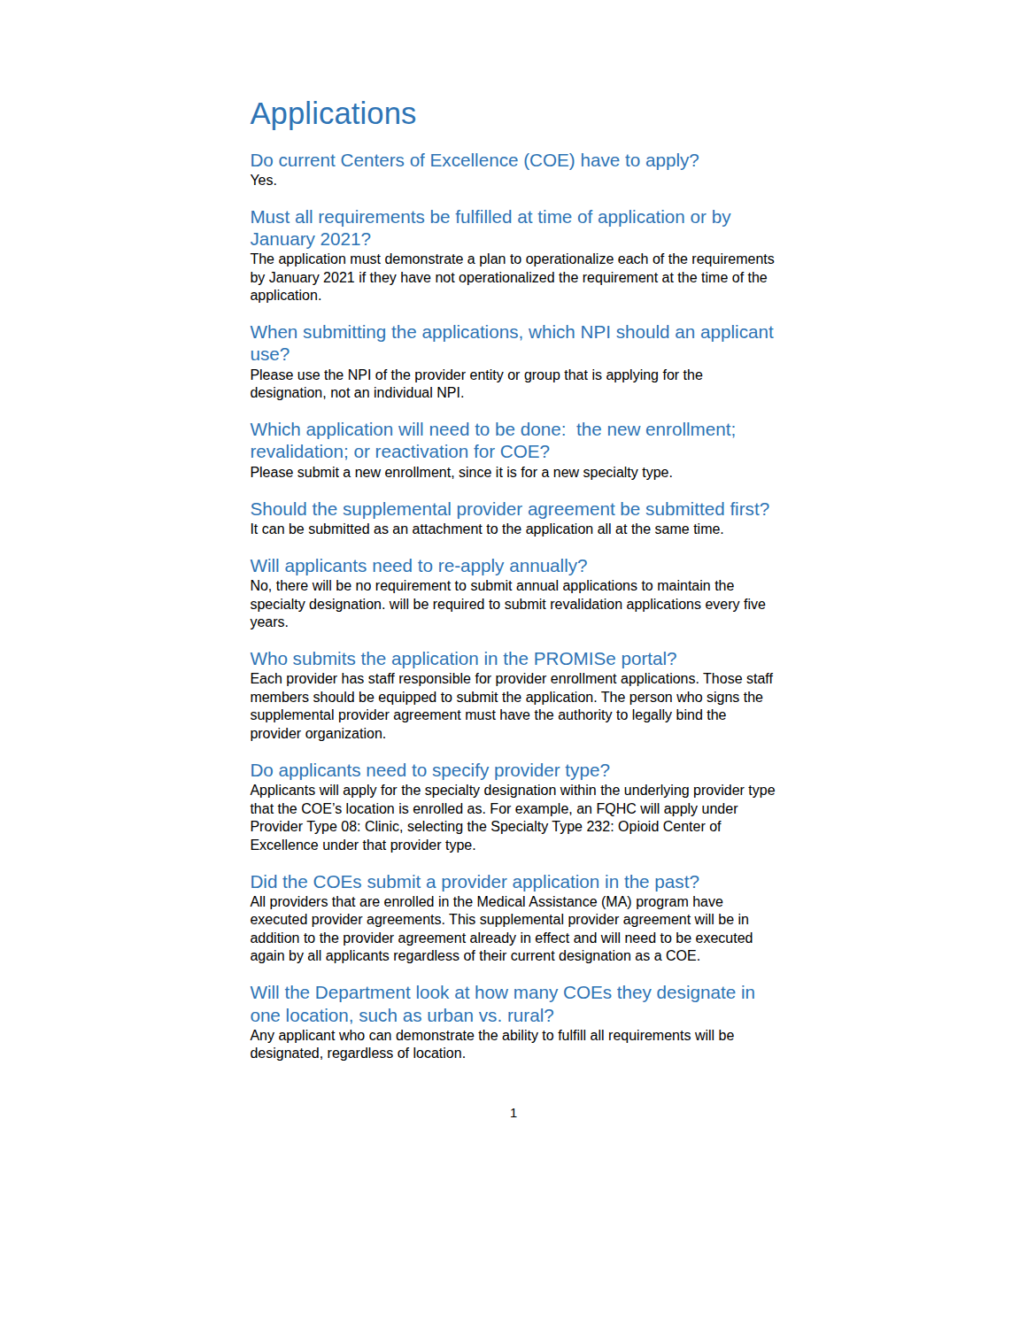Applications
Do current Centers of Excellence (COE) have to apply?
Yes.
Must all requirements be fulfilled at time of application or by January 2021?
The application must demonstrate a plan to operationalize each of the requirements by January 2021 if they have not operationalized the requirement at the time of the application.
When submitting the applications, which NPI should an applicant use?
Please use the NPI of the provider entity or group that is applying for the designation, not an individual NPI.
Which application will need to be done: the new enrollment; revalidation; or reactivation for COE?
Please submit a new enrollment, since it is for a new specialty type.
Should the supplemental provider agreement be submitted first?
It can be submitted as an attachment to the application all at the same time.
Will applicants need to re-apply annually?
No, there will be no requirement to submit annual applications to maintain the specialty designation. will be required to submit revalidation applications every five years.
Who submits the application in the PROMISe portal?
Each provider has staff responsible for provider enrollment applications. Those staff members should be equipped to submit the application. The person who signs the supplemental provider agreement must have the authority to legally bind the provider organization.
Do applicants need to specify provider type?
Applicants will apply for the specialty designation within the underlying provider type that the COE’s location is enrolled as. For example, an FQHC will apply under Provider Type 08: Clinic, selecting the Specialty Type 232: Opioid Center of Excellence under that provider type.
Did the COEs submit a provider application in the past?
All providers that are enrolled in the Medical Assistance (MA) program have executed provider agreements. This supplemental provider agreement will be in addition to the provider agreement already in effect and will need to be executed again by all applicants regardless of their current designation as a COE.
Will the Department look at how many COEs they designate in one location, such as urban vs. rural?
Any applicant who can demonstrate the ability to fulfill all requirements will be designated, regardless of location.
1